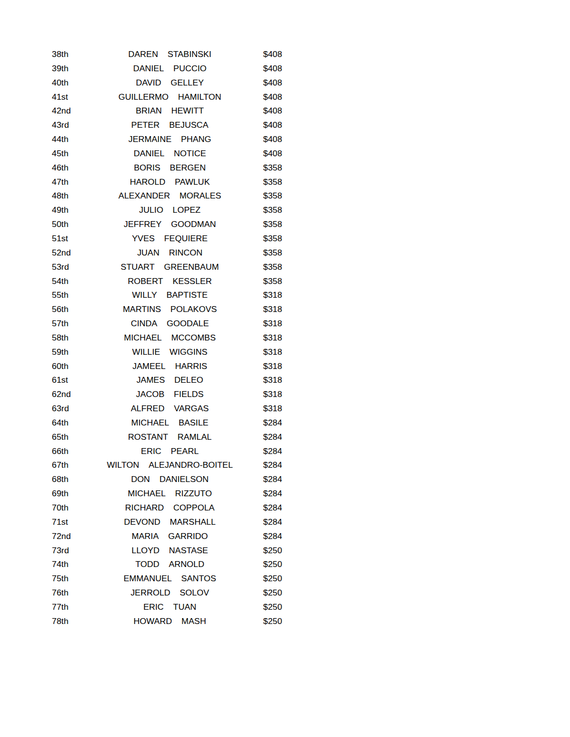| 38th | DAREN STABINSKI | $408 |
| 39th | DANIEL PUCCIO | $408 |
| 40th | DAVID GELLEY | $408 |
| 41st | GUILLERMO HAMILTON | $408 |
| 42nd | BRIAN HEWITT | $408 |
| 43rd | PETER BEJUSCA | $408 |
| 44th | JERMAINE PHANG | $408 |
| 45th | DANIEL NOTICE | $408 |
| 46th | BORIS BERGEN | $358 |
| 47th | HAROLD PAWLUK | $358 |
| 48th | ALEXANDER MORALES | $358 |
| 49th | JULIO LOPEZ | $358 |
| 50th | JEFFREY GOODMAN | $358 |
| 51st | YVES FEQUIERE | $358 |
| 52nd | JUAN RINCON | $358 |
| 53rd | STUART GREENBAUM | $358 |
| 54th | ROBERT KESSLER | $358 |
| 55th | WILLY BAPTISTE | $318 |
| 56th | MARTINS POLAKOVS | $318 |
| 57th | CINDA GOODALE | $318 |
| 58th | MICHAEL MCCOMBS | $318 |
| 59th | WILLIE WIGGINS | $318 |
| 60th | JAMEEL HARRIS | $318 |
| 61st | JAMES DELEO | $318 |
| 62nd | JACOB FIELDS | $318 |
| 63rd | ALFRED VARGAS | $318 |
| 64th | MICHAEL BASILE | $284 |
| 65th | ROSTANT RAMLAL | $284 |
| 66th | ERIC PEARL | $284 |
| 67th | WILTON ALEJANDRO-BOITEL | $284 |
| 68th | DON DANIELSON | $284 |
| 69th | MICHAEL RIZZUTO | $284 |
| 70th | RICHARD COPPOLA | $284 |
| 71st | DEVOND MARSHALL | $284 |
| 72nd | MARIA GARRIDO | $284 |
| 73rd | LLOYD NASTASE | $250 |
| 74th | TODD ARNOLD | $250 |
| 75th | EMMANUEL SANTOS | $250 |
| 76th | JERROLD SOLOV | $250 |
| 77th | ERIC TUAN | $250 |
| 78th | HOWARD MASH | $250 |